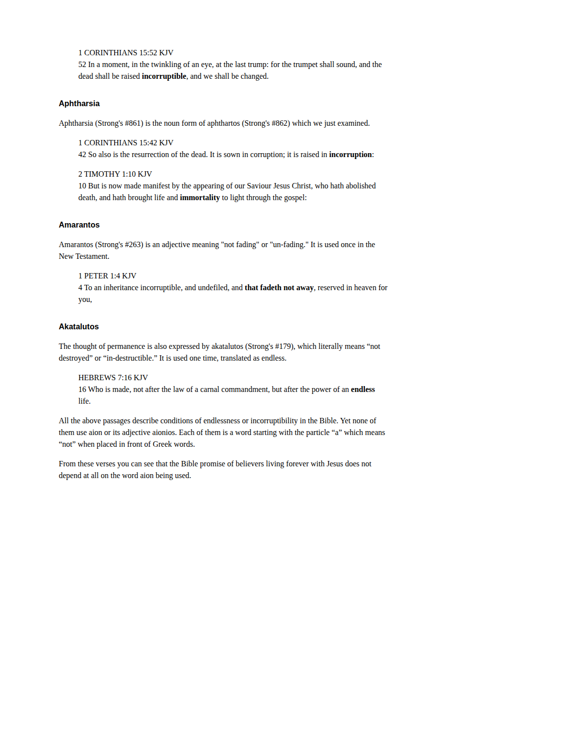1 CORINTHIANS 15:52 KJV
52 In a moment, in the twinkling of an eye, at the last trump: for the trumpet shall sound, and the dead shall be raised incorruptible, and we shall be changed.
Aphtharsia
Aphtharsia (Strong's #861) is the noun form of aphthartos (Strong's #862) which we just examined.
1 CORINTHIANS 15:42 KJV
42 So also is the resurrection of the dead. It is sown in corruption; it is raised in incorruption:
2 TIMOTHY 1:10 KJV
10 But is now made manifest by the appearing of our Saviour Jesus Christ, who hath abolished death, and hath brought life and immortality to light through the gospel:
Amarantos
Amarantos (Strong's #263) is an adjective meaning "not fading" or "un-fading." It is used once in the New Testament.
1 PETER 1:4 KJV
4 To an inheritance incorruptible, and undefiled, and that fadeth not away, reserved in heaven for you,
Akatalutos
The thought of permanence is also expressed by akatalutos (Strong's #179), which literally means “not destroyed” or “in-destructible.” It is used one time, translated as endless.
HEBREWS 7:16 KJV
16 Who is made, not after the law of a carnal commandment, but after the power of an endless life.
All the above passages describe conditions of endlessness or incorruptibility in the Bible. Yet none of them use aion or its adjective aionios. Each of them is a word starting with the particle “a” which means “not” when placed in front of Greek words.
From these verses you can see that the Bible promise of believers living forever with Jesus does not depend at all on the word aion being used.